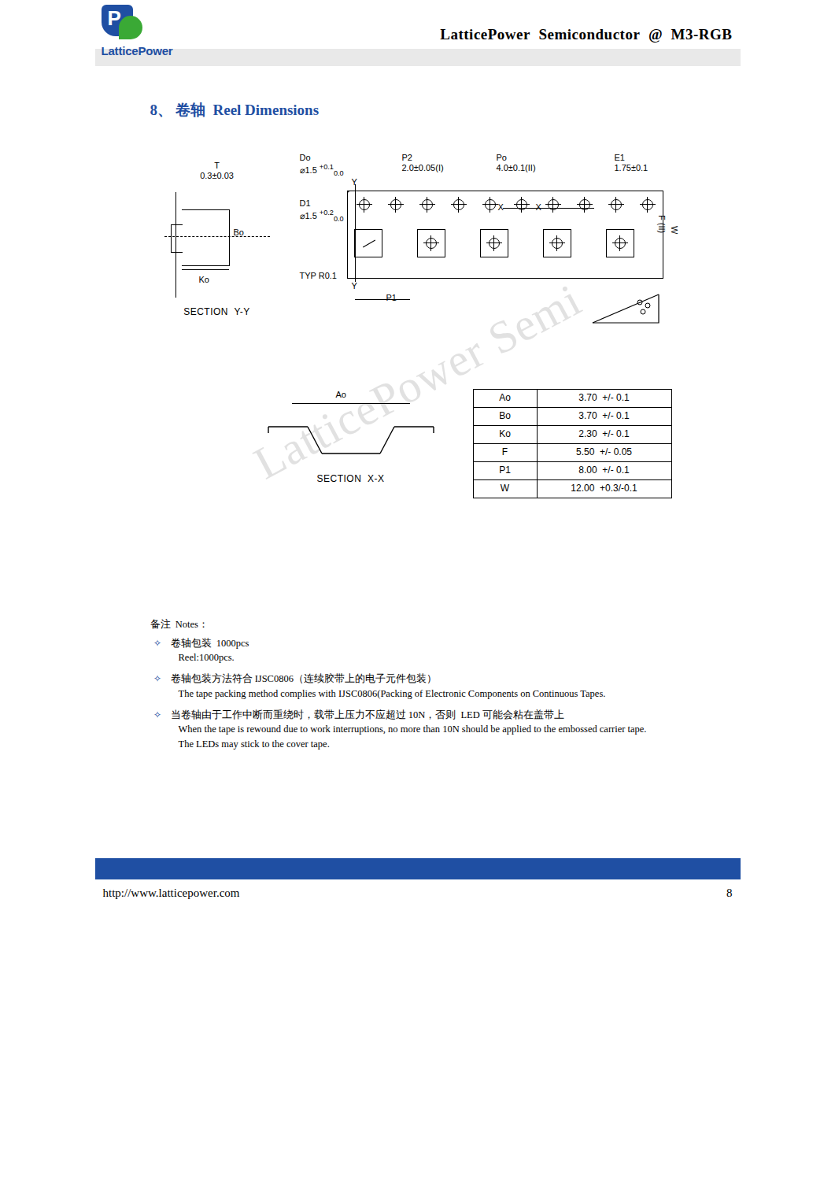P
LatticePower
LatticePower Semiconductor @ M3-RGB
8、卷轴 Reel Dimensions
LatticePower Semi
T
0.3±0.03
Bo
Ko
SECTION Y-Y
Do
⌀1.5 +0.10.0 P2
2.0±0.05(I) Po
4.0±0.1(II) E1
1.75±0.1 D1
⌀1.5 +0.20.0 TYP R0.1 P1
F (II)
W
Y
Y
X
X
Ao
SECTION X-X
| Ao | 3.70 +/- 0.1 |
| Bo | 3.70 +/- 0.1 |
| Ko | 2.30 +/- 0.1 |
| F | 5.50 +/- 0.05 |
| P1 | 8.00 +/- 0.1 |
| W | 12.00 +0.3/-0.1 |
备注 Notes：
卷轴包装 1000pcs Reel:1000pcs.
卷轴包装方法符合 IJSC0806（连续胶带上的电子元件包装） The tape packing method complies with IJSC0806(Packing of Electronic Components on Continuous Tapes.
当卷轴由于工作中断而重绕时，载带上压力不应超过 10N，否则 LED 可能会粘在盖带上 When the tape is rewound due to work interruptions, no more than 10N should be applied to the embossed carrier tape. The LEDs may stick to the cover tape.
http://www.latticepower.com 8